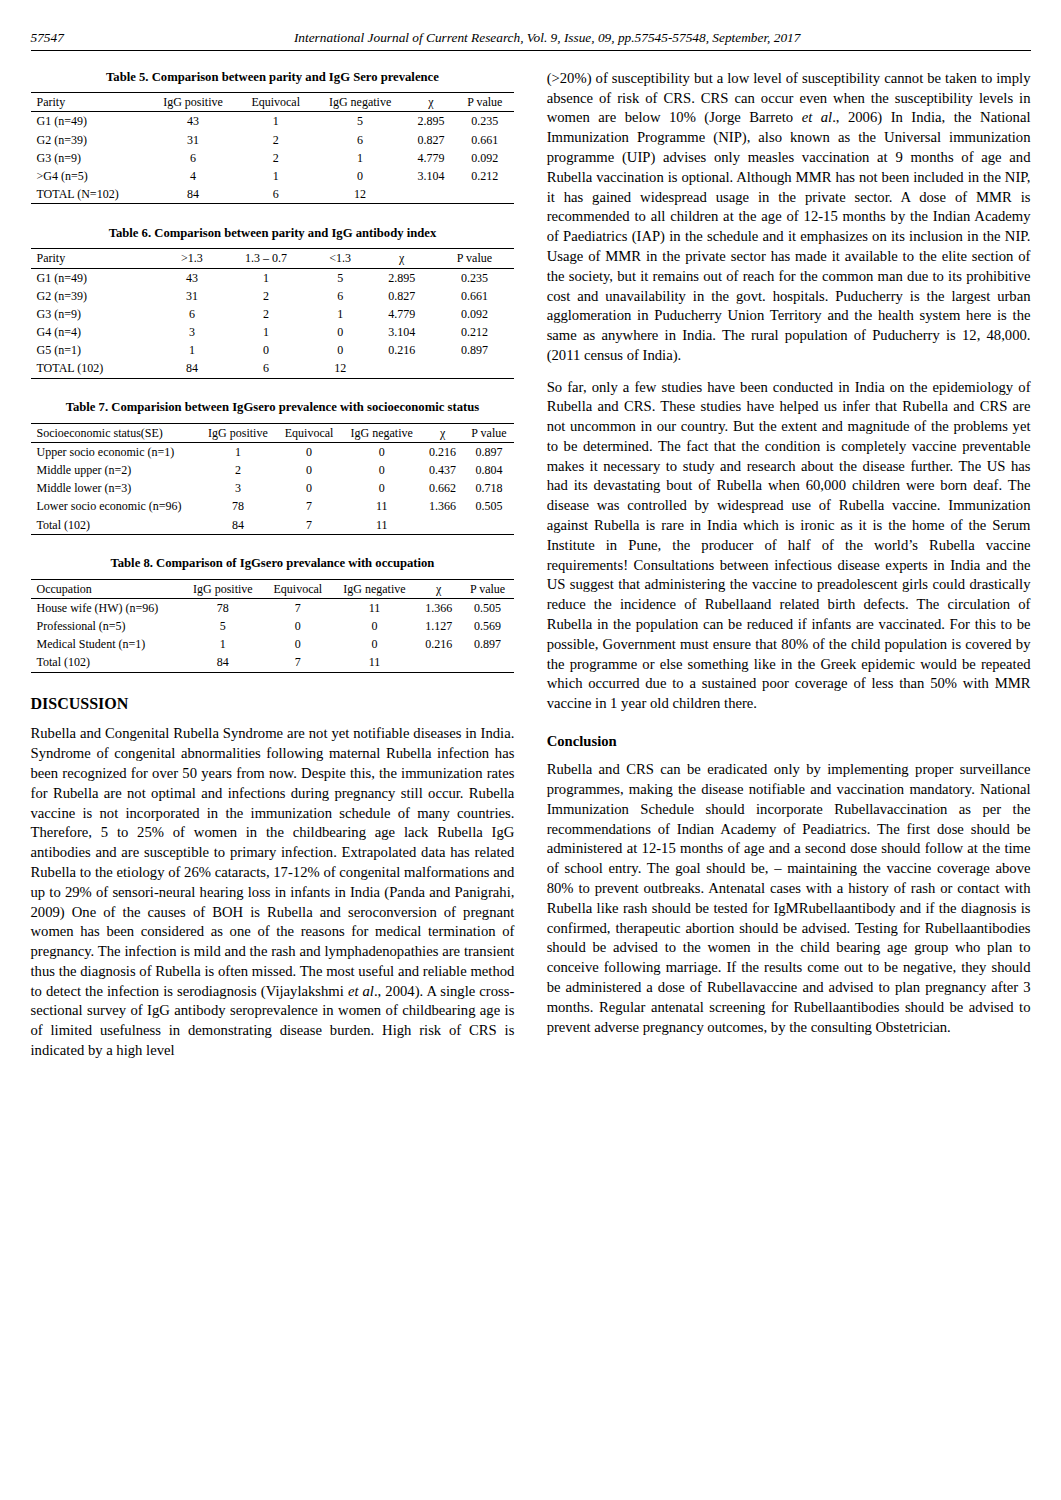57547 International Journal of Current Research, Vol. 9, Issue, 09, pp.57545-57548, September, 2017
Table 5. Comparison between parity and IgG Sero prevalence
| Parity | IgG positive | Equivocal | IgG negative | χ | P value |
| --- | --- | --- | --- | --- | --- |
| G1 (n=49) | 43 | 1 | 5 | 2.895 | 0.235 |
| G2 (n=39) | 31 | 2 | 6 | 0.827 | 0.661 |
| G3 (n=9) | 6 | 2 | 1 | 4.779 | 0.092 |
| >G4 (n=5) | 4 | 1 | 0 | 3.104 | 0.212 |
| TOTAL (N=102) | 84 | 6 | 12 | | |
Table 6. Comparison between parity and IgG antibody index
| Parity | >1.3 | 1.3 – 0.7 | <1.3 | χ | P value |
| --- | --- | --- | --- | --- | --- |
| G1 (n=49) | 43 | 1 | 5 | 2.895 | 0.235 |
| G2 (n=39) | 31 | 2 | 6 | 0.827 | 0.661 |
| G3 (n=9) | 6 | 2 | 1 | 4.779 | 0.092 |
| G4 (n=4) | 3 | 1 | 0 | 3.104 | 0.212 |
| G5 (n=1) | 1 | 0 | 0 | 0.216 | 0.897 |
| TOTAL (102) | 84 | 6 | 12 | | |
Table 7. Comparision between IgGsero prevalence with socioeconomic status
| Socioeconomic status(SE) | IgG positive | Equivocal | IgG negative | χ | P value |
| --- | --- | --- | --- | --- | --- |
| Upper socio economic (n=1) | 1 | 0 | 0 | 0.216 | 0.897 |
| Middle upper (n=2) | 2 | 0 | 0 | 0.437 | 0.804 |
| Middle lower (n=3) | 3 | 0 | 0 | 0.662 | 0.718 |
| Lower socio economic (n=96) | 78 | 7 | 11 | 1.366 | 0.505 |
| Total (102) | 84 | 7 | 11 | | |
Table 8. Comparison of IgGsero prevalance with occupation
| Occupation | IgG positive | Equivocal | IgG negative | χ | P value |
| --- | --- | --- | --- | --- | --- |
| House wife (HW) (n=96) | 78 | 7 | 11 | 1.366 | 0.505 |
| Professional (n=5) | 5 | 0 | 0 | 1.127 | 0.569 |
| Medical Student (n=1) | 1 | 0 | 0 | 0.216 | 0.897 |
| Total (102) | 84 | 7 | 11 | | |
DISCUSSION
Rubella and Congenital Rubella Syndrome are not yet notifiable diseases in India. Syndrome of congenital abnormalities following maternal Rubella infection has been recognized for over 50 years from now. Despite this, the immunization rates for Rubella are not optimal and infections during pregnancy still occur. Rubella vaccine is not incorporated in the immunization schedule of many countries. Therefore, 5 to 25% of women in the childbearing age lack Rubella IgG antibodies and are susceptible to primary infection. Extrapolated data has related Rubella to the etiology of 26% cataracts, 17-12% of congenital malformations and up to 29% of sensori-neural hearing loss in infants in India (Panda and Panigrahi, 2009) One of the causes of BOH is Rubella and seroconversion of pregnant women has been considered as one of the reasons for medical termination of pregnancy. The infection is mild and the rash and lymphadenopathies are transient thus the diagnosis of Rubella is often missed. The most useful and reliable method to detect the infection is serodiagnosis (Vijaylakshmi et al., 2004). A single cross-sectional survey of IgG antibody seroprevalence in women of childbearing age is of limited usefulness in demonstrating disease burden. High risk of CRS is indicated by a high level
(>20%) of susceptibility but a low level of susceptibility cannot be taken to imply absence of risk of CRS. CRS can occur even when the susceptibility levels in women are below 10% (Jorge Barreto et al., 2006) In India, the National Immunization Programme (NIP), also known as the Universal immunization programme (UIP) advises only measles vaccination at 9 months of age and Rubella vaccination is optional. Although MMR has not been included in the NIP, it has gained widespread usage in the private sector. A dose of MMR is recommended to all children at the age of 12-15 months by the Indian Academy of Paediatrics (IAP) in the schedule and it emphasizes on its inclusion in the NIP. Usage of MMR in the private sector has made it available to the elite section of the society, but it remains out of reach for the common man due to its prohibitive cost and unavailability in the govt. hospitals. Puducherry is the largest urban agglomeration in Puducherry Union Territory and the health system here is the same as anywhere in India. The rural population of Puducherry is 12, 48,000.(2011 census of India).
So far, only a few studies have been conducted in India on the epidemiology of Rubella and CRS. These studies have helped us infer that Rubella and CRS are not uncommon in our country. But the extent and magnitude of the problems yet to be determined. The fact that the condition is completely vaccine preventable makes it necessary to study and research about the disease further. The US has had its devastating bout of Rubella when 60,000 children were born deaf. The disease was controlled by widespread use of Rubella vaccine. Immunization against Rubella is rare in India which is ironic as it is the home of the Serum Institute in Pune, the producer of half of the world’s Rubella vaccine requirements! Consultations between infectious disease experts in India and the US suggest that administering the vaccine to preadolescent girls could drastically reduce the incidence of Rubellaand related birth defects. The circulation of Rubella in the population can be reduced if infants are vaccinated. For this to be possible, Government must ensure that 80% of the child population is covered by the programme or else something like in the Greek epidemic would be repeated which occurred due to a sustained poor coverage of less than 50% with MMR vaccine in 1 year old children there.
Conclusion
Rubella and CRS can be eradicated only by implementing proper surveillance programmes, making the disease notifiable and vaccination mandatory. National Immunization Schedule should incorporate Rubellavaccination as per the recommendations of Indian Academy of Peadiatrics. The first dose should be administered at 12-15 months of age and a second dose should follow at the time of school entry. The goal should be, – maintaining the vaccine coverage above 80% to prevent outbreaks. Antenatal cases with a history of rash or contact with Rubella like rash should be tested for IgMRubellaantibody and if the diagnosis is confirmed, therapeutic abortion should be advised. Testing for Rubellaantibodies should be advised to the women in the child bearing age group who plan to conceive following marriage. If the results come out to be negative, they should be administered a dose of Rubellavaccine and advised to plan pregnancy after 3 months. Regular antenatal screening for Rubellaantibodies should be advised to prevent adverse pregnancy outcomes, by the consulting Obstetrician.